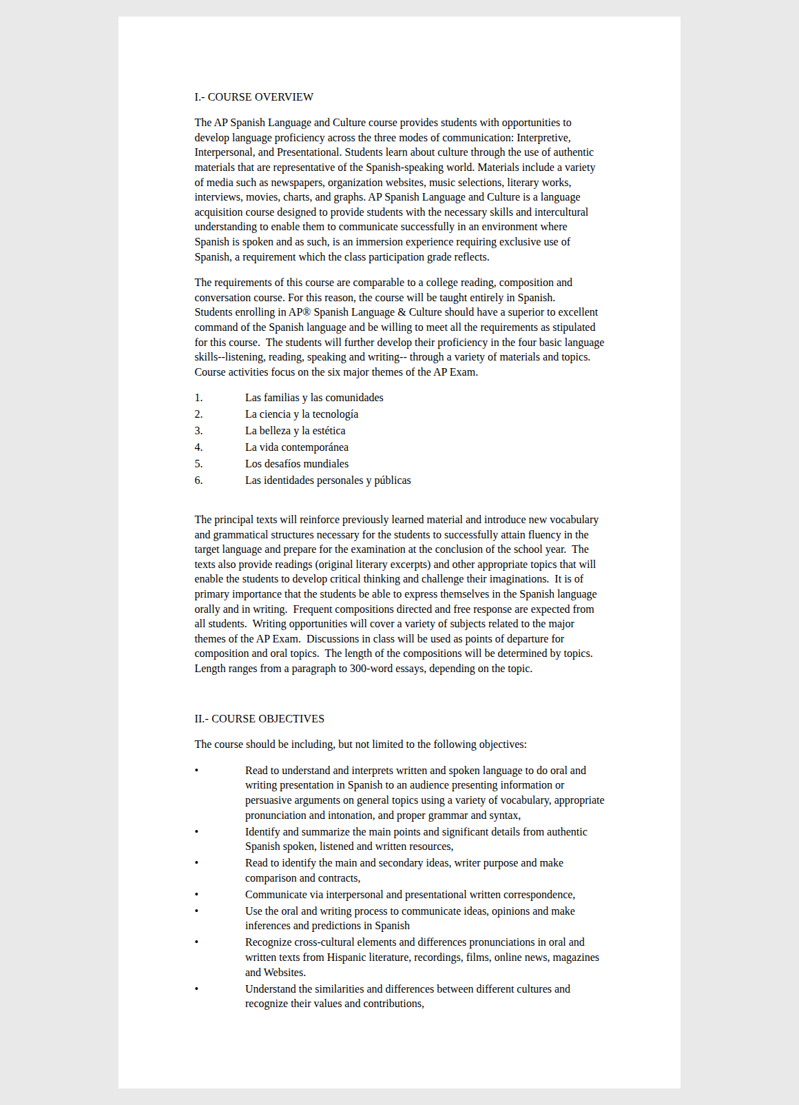I.- COURSE OVERVIEW
The AP Spanish Language and Culture course provides students with opportunities to develop language proficiency across the three modes of communication: Interpretive, Interpersonal, and Presentational. Students learn about culture through the use of authentic materials that are representative of the Spanish-speaking world. Materials include a variety of media such as newspapers, organization websites, music selections, literary works, interviews, movies, charts, and graphs. AP Spanish Language and Culture is a language acquisition course designed to provide students with the necessary skills and intercultural understanding to enable them to communicate successfully in an environment where Spanish is spoken and as such, is an immersion experience requiring exclusive use of Spanish, a requirement which the class participation grade reflects.
The requirements of this course are comparable to a college reading, composition and conversation course. For this reason, the course will be taught entirely in Spanish.
Students enrolling in AP® Spanish Language & Culture should have a superior to excellent command of the Spanish language and be willing to meet all the requirements as stipulated for this course. The students will further develop their proficiency in the four basic language skills--listening, reading, speaking and writing-- through a variety of materials and topics. Course activities focus on the six major themes of the AP Exam.
1. Las familias y las comunidades
2. La ciencia y la tecnología
3. La belleza y la estética
4. La vida contemporánea
5. Los desafíos mundiales
6. Las identidades personales y públicas
The principal texts will reinforce previously learned material and introduce new vocabulary and grammatical structures necessary for the students to successfully attain fluency in the target language and prepare for the examination at the conclusion of the school year. The texts also provide readings (original literary excerpts) and other appropriate topics that will enable the students to develop critical thinking and challenge their imaginations. It is of primary importance that the students be able to express themselves in the Spanish language orally and in writing. Frequent compositions directed and free response are expected from all students. Writing opportunities will cover a variety of subjects related to the major themes of the AP Exam. Discussions in class will be used as points of departure for composition and oral topics. The length of the compositions will be determined by topics. Length ranges from a paragraph to 300-word essays, depending on the topic.
II.- COURSE OBJECTIVES
The course should be including, but not limited to the following objectives:
•Read to understand and interprets written and spoken language to do oral and writing presentation in Spanish to an audience presenting information or persuasive arguments on general topics using a variety of vocabulary, appropriate pronunciation and intonation, and proper grammar and syntax,
•Identify and summarize the main points and significant details from authentic Spanish spoken, listened and written resources,
•Read to identify the main and secondary ideas, writer purpose and make comparison and contracts,
•Communicate via interpersonal and presentational written correspondence,
•Use the oral and writing process to communicate ideas, opinions and make inferences and predictions in Spanish
•Recognize cross-cultural elements and differences pronunciations in oral and written texts from Hispanic literature, recordings, films, online news, magazines and Websites.
•Understand the similarities and differences between different cultures and recognize their values and contributions,